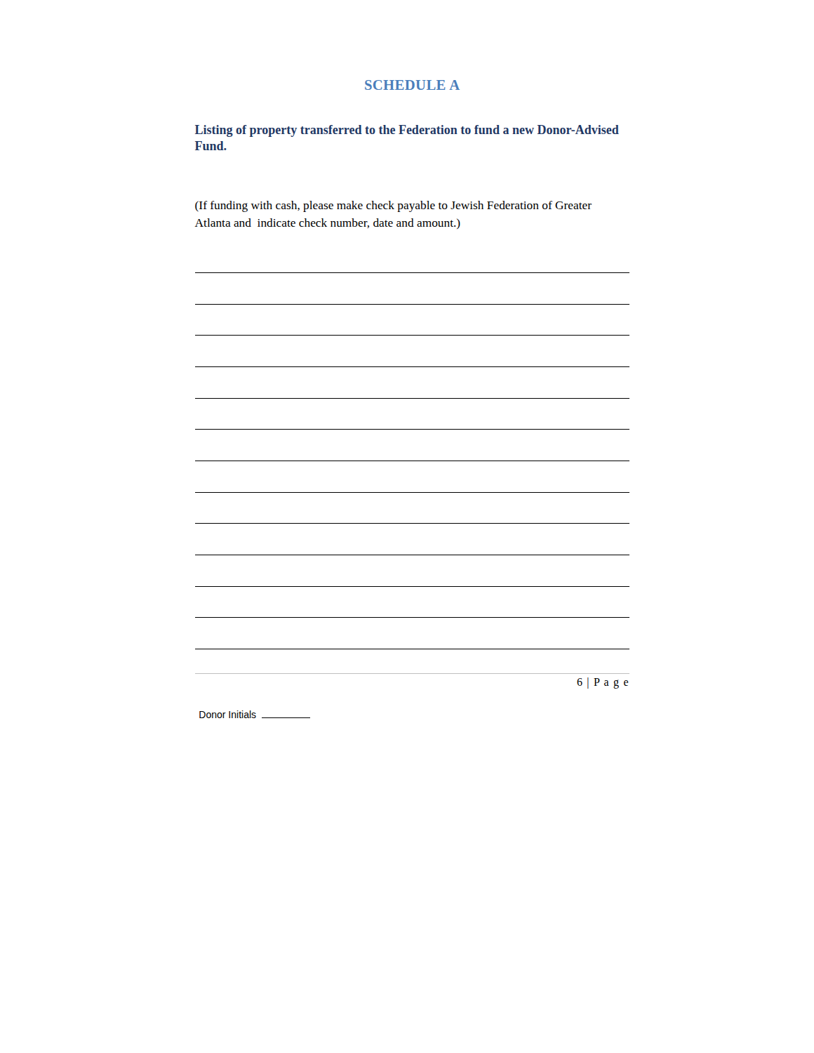SCHEDULE A
Listing of property transferred to the Federation to fund a new Donor-Advised Fund.
(If funding with cash, please make check payable to Jewish Federation of Greater Atlanta and indicate check number, date and amount.)
6 | P a g e
Donor Initials